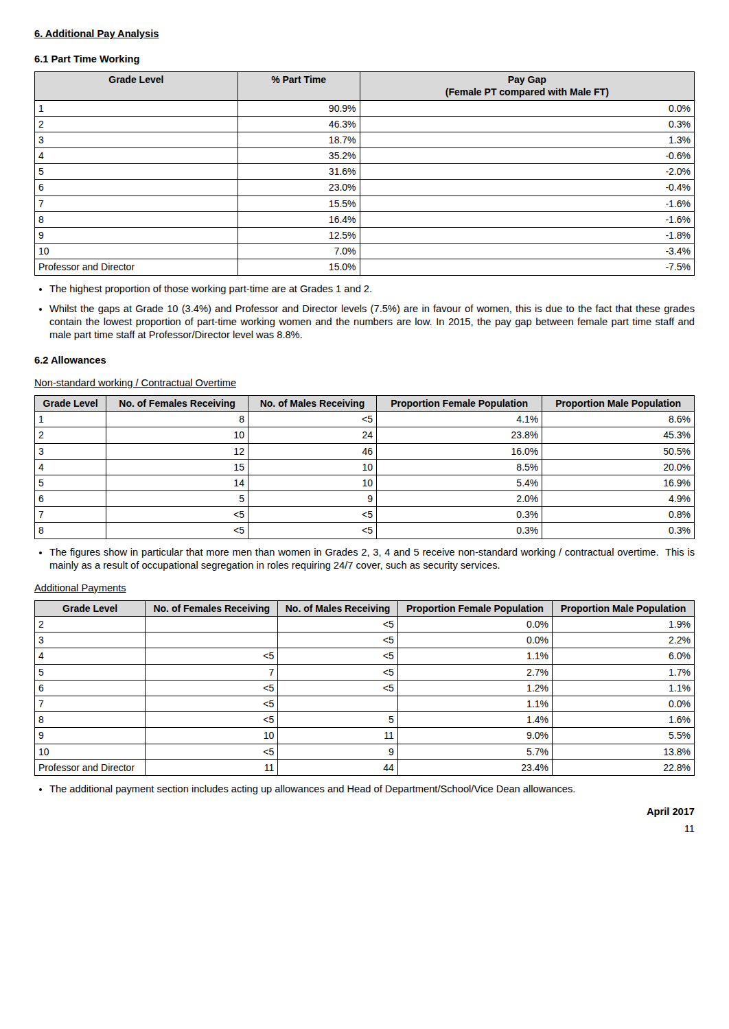6. Additional Pay Analysis
6.1 Part Time Working
| Grade Level | % Part Time | Pay Gap (Female PT compared with Male FT) |
| --- | --- | --- |
| 1 | 90.9% | 0.0% |
| 2 | 46.3% | 0.3% |
| 3 | 18.7% | 1.3% |
| 4 | 35.2% | -0.6% |
| 5 | 31.6% | -2.0% |
| 6 | 23.0% | -0.4% |
| 7 | 15.5% | -1.6% |
| 8 | 16.4% | -1.6% |
| 9 | 12.5% | -1.8% |
| 10 | 7.0% | -3.4% |
| Professor and Director | 15.0% | -7.5% |
The highest proportion of those working part-time are at Grades 1 and 2.
Whilst the gaps at Grade 10 (3.4%) and Professor and Director levels (7.5%) are in favour of women, this is due to the fact that these grades contain the lowest proportion of part-time working women and the numbers are low. In 2015, the pay gap between female part time staff and male part time staff at Professor/Director level was 8.8%.
6.2 Allowances
Non-standard working / Contractual Overtime
| Grade Level | No. of Females Receiving | No. of Males Receiving | Proportion Female Population | Proportion Male Population |
| --- | --- | --- | --- | --- |
| 1 | 8 | <5 | 4.1% | 8.6% |
| 2 | 10 | 24 | 23.8% | 45.3% |
| 3 | 12 | 46 | 16.0% | 50.5% |
| 4 | 15 | 10 | 8.5% | 20.0% |
| 5 | 14 | 10 | 5.4% | 16.9% |
| 6 | 5 | 9 | 2.0% | 4.9% |
| 7 | <5 | <5 | 0.3% | 0.8% |
| 8 | <5 | <5 | 0.3% | 0.3% |
The figures show in particular that more men than women in Grades 2, 3, 4 and 5 receive non-standard working / contractual overtime. This is mainly as a result of occupational segregation in roles requiring 24/7 cover, such as security services.
Additional Payments
| Grade Level | No. of Females Receiving | No. of Males Receiving | Proportion Female Population | Proportion Male Population |
| --- | --- | --- | --- | --- |
| 2 | | <5 | 0.0% | 1.9% |
| 3 | | <5 | 0.0% | 2.2% |
| 4 | <5 | <5 | 1.1% | 6.0% |
| 5 | 7 | <5 | 2.7% | 1.7% |
| 6 | <5 | <5 | 1.2% | 1.1% |
| 7 | <5 | | 1.1% | 0.0% |
| 8 | <5 | 5 | 1.4% | 1.6% |
| 9 | 10 | 11 | 9.0% | 5.5% |
| 10 | <5 | 9 | 5.7% | 13.8% |
| Professor and Director | 11 | 44 | 23.4% | 22.8% |
The additional payment section includes acting up allowances and Head of Department/School/Vice Dean allowances.
April 2017
11